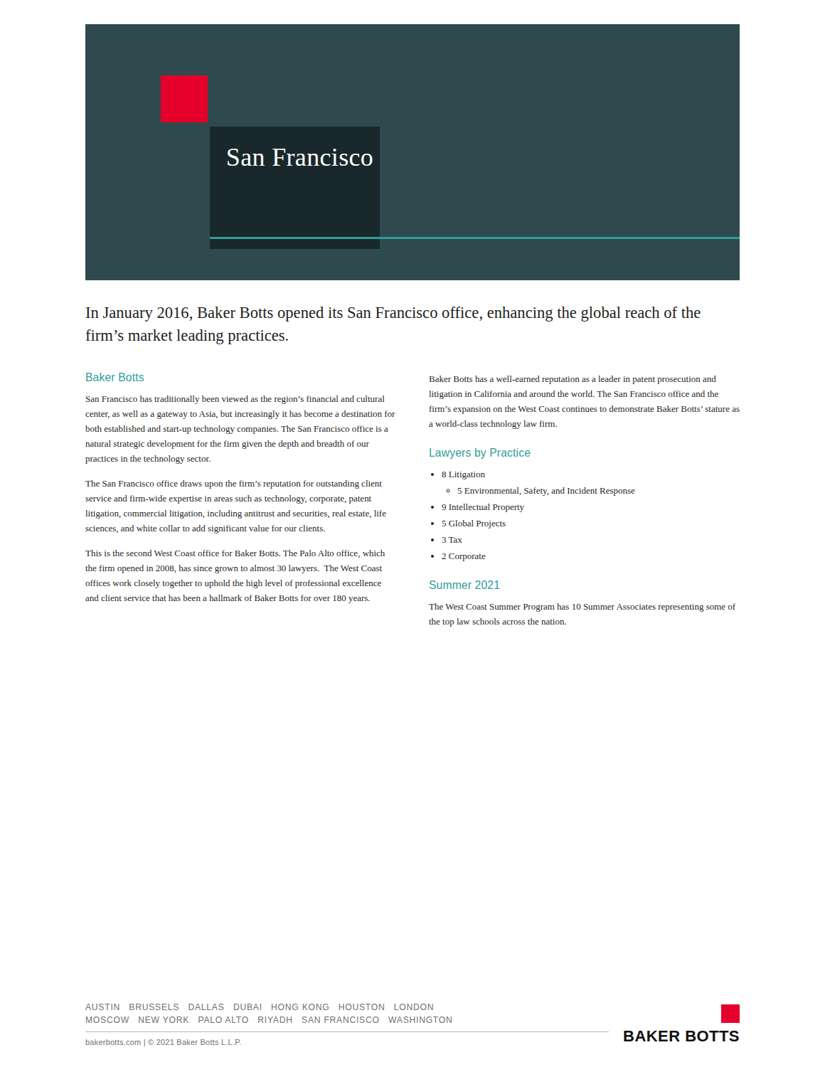San Francisco
In January 2016, Baker Botts opened its San Francisco office, enhancing the global reach of the firm’s market leading practices.
Baker Botts
San Francisco has traditionally been viewed as the region’s financial and cultural center, as well as a gateway to Asia, but increasingly it has become a destination for both established and start-up technology companies. The San Francisco office is a natural strategic development for the firm given the depth and breadth of our practices in the technology sector.
The San Francisco office draws upon the firm’s reputation for outstanding client service and firm-wide expertise in areas such as technology, corporate, patent litigation, commercial litigation, including antitrust and securities, real estate, life sciences, and white collar to add significant value for our clients.
This is the second West Coast office for Baker Botts. The Palo Alto office, which the firm opened in 2008, has since grown to almost 30 lawyers. The West Coast offices work closely together to uphold the high level of professional excellence and client service that has been a hallmark of Baker Botts for over 180 years.
Baker Botts has a well-earned reputation as a leader in patent prosecution and litigation in California and around the world. The San Francisco office and the firm’s expansion on the West Coast continues to demonstrate Baker Botts’ stature as a world-class technology law firm.
Lawyers by Practice
8 Litigation
5 Environmental, Safety, and Incident Response
9 Intellectual Property
5 Global Projects
3 Tax
2 Corporate
Summer 2021
The West Coast Summer Program has 10 Summer Associates representing some of the top law schools across the nation.
AUSTIN BRUSSELS DALLAS DUBAI HONG KONG HOUSTON LONDON
MOSCOW NEW YORK PALO ALTO RIYADH SAN FRANCISCO WASHINGTON
bakerbotts.com | © 2021 Baker Botts L.L.P.
BAKER BOTTS